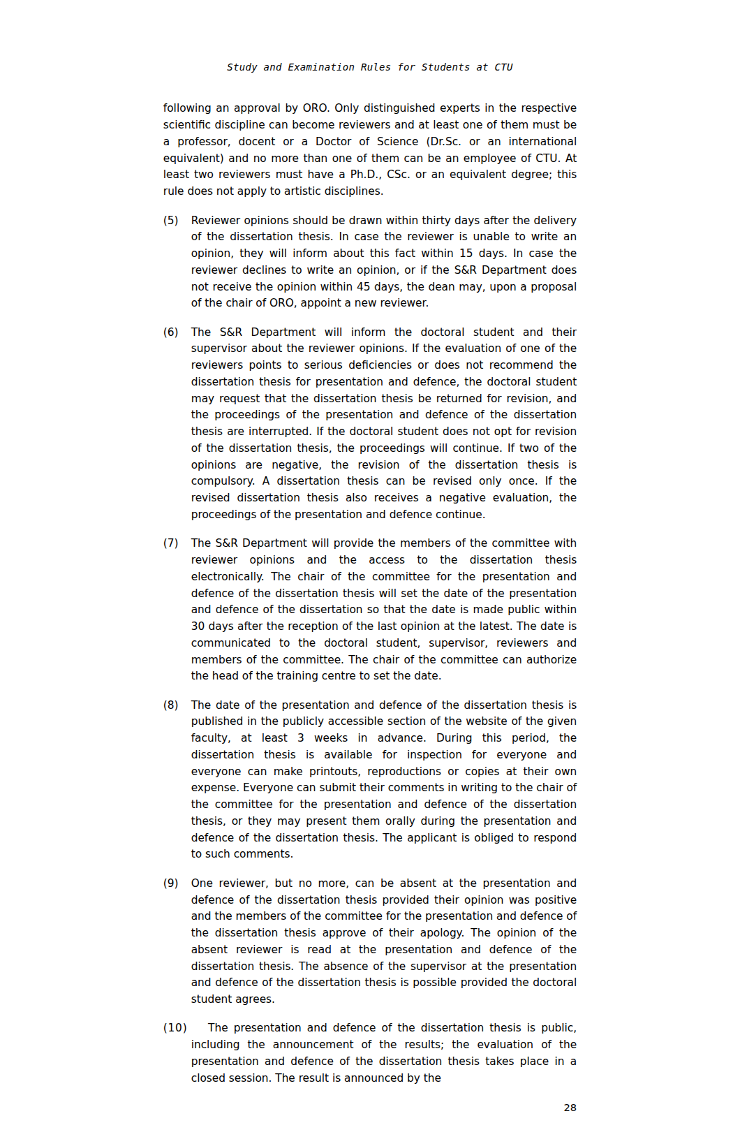Study and Examination Rules for Students at CTU
following an approval by ORO. Only distinguished experts in the respective scientific discipline can become reviewers and at least one of them must be a professor, docent or a Doctor of Science (Dr.Sc. or an international equivalent) and no more than one of them can be an employee of CTU. At least two reviewers must have a Ph.D., CSc. or an equivalent degree; this rule does not apply to artistic disciplines.
(5) Reviewer opinions should be drawn within thirty days after the delivery of the dissertation thesis. In case the reviewer is unable to write an opinion, they will inform about this fact within 15 days. In case the reviewer declines to write an opinion, or if the S&R Department does not receive the opinion within 45 days, the dean may, upon a proposal of the chair of ORO, appoint a new reviewer.
(6) The S&R Department will inform the doctoral student and their supervisor about the reviewer opinions. If the evaluation of one of the reviewers points to serious deficiencies or does not recommend the dissertation thesis for presentation and defence, the doctoral student may request that the dissertation thesis be returned for revision, and the proceedings of the presentation and defence of the dissertation thesis are interrupted. If the doctoral student does not opt for revision of the dissertation thesis, the proceedings will continue. If two of the opinions are negative, the revision of the dissertation thesis is compulsory. A dissertation thesis can be revised only once. If the revised dissertation thesis also receives a negative evaluation, the proceedings of the presentation and defence continue.
(7) The S&R Department will provide the members of the committee with reviewer opinions and the access to the dissertation thesis electronically. The chair of the committee for the presentation and defence of the dissertation thesis will set the date of the presentation and defence of the dissertation so that the date is made public within 30 days after the reception of the last opinion at the latest. The date is communicated to the doctoral student, supervisor, reviewers and members of the committee. The chair of the committee can authorize the head of the training centre to set the date.
(8) The date of the presentation and defence of the dissertation thesis is published in the publicly accessible section of the website of the given faculty, at least 3 weeks in advance. During this period, the dissertation thesis is available for inspection for everyone and everyone can make printouts, reproductions or copies at their own expense. Everyone can submit their comments in writing to the chair of the committee for the presentation and defence of the dissertation thesis, or they may present them orally during the presentation and defence of the dissertation thesis. The applicant is obliged to respond to such comments.
(9) One reviewer, but no more, can be absent at the presentation and defence of the dissertation thesis provided their opinion was positive and the members of the committee for the presentation and defence of the dissertation thesis approve of their apology. The opinion of the absent reviewer is read at the presentation and defence of the dissertation thesis. The absence of the supervisor at the presentation and defence of the dissertation thesis is possible provided the doctoral student agrees.
(10) The presentation and defence of the dissertation thesis is public, including the announcement of the results; the evaluation of the presentation and defence of the dissertation thesis takes place in a closed session. The result is announced by the
28